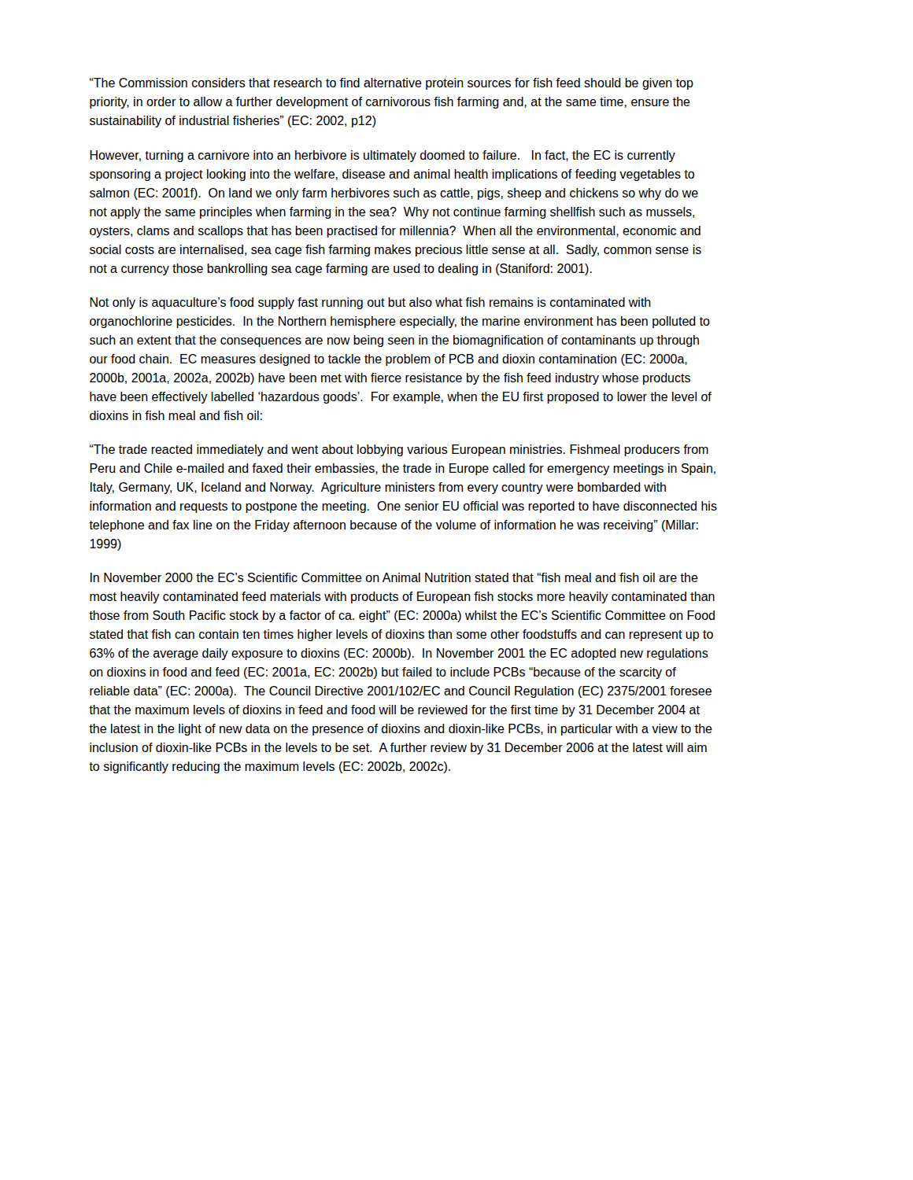“The Commission considers that research to find alternative protein sources for fish feed should be given top priority, in order to allow a further development of carnivorous fish farming and, at the same time, ensure the sustainability of industrial fisheries” (EC: 2002, p12)
However, turning a carnivore into an herbivore is ultimately doomed to failure. In fact, the EC is currently sponsoring a project looking into the welfare, disease and animal health implications of feeding vegetables to salmon (EC: 2001f). On land we only farm herbivores such as cattle, pigs, sheep and chickens so why do we not apply the same principles when farming in the sea? Why not continue farming shellfish such as mussels, oysters, clams and scallops that has been practised for millennia? When all the environmental, economic and social costs are internalised, sea cage fish farming makes precious little sense at all. Sadly, common sense is not a currency those bankrolling sea cage farming are used to dealing in (Staniford: 2001).
Not only is aquaculture’s food supply fast running out but also what fish remains is contaminated with organochlorine pesticides. In the Northern hemisphere especially, the marine environment has been polluted to such an extent that the consequences are now being seen in the biomagnification of contaminants up through our food chain. EC measures designed to tackle the problem of PCB and dioxin contamination (EC: 2000a, 2000b, 2001a, 2002a, 2002b) have been met with fierce resistance by the fish feed industry whose products have been effectively labelled ‘hazardous goods’. For example, when the EU first proposed to lower the level of dioxins in fish meal and fish oil:
“The trade reacted immediately and went about lobbying various European ministries. Fishmeal producers from Peru and Chile e-mailed and faxed their embassies, the trade in Europe called for emergency meetings in Spain, Italy, Germany, UK, Iceland and Norway. Agriculture ministers from every country were bombarded with information and requests to postpone the meeting. One senior EU official was reported to have disconnected his telephone and fax line on the Friday afternoon because of the volume of information he was receiving” (Millar: 1999)
In November 2000 the EC’s Scientific Committee on Animal Nutrition stated that “fish meal and fish oil are the most heavily contaminated feed materials with products of European fish stocks more heavily contaminated than those from South Pacific stock by a factor of ca. eight” (EC: 2000a) whilst the EC’s Scientific Committee on Food stated that fish can contain ten times higher levels of dioxins than some other foodstuffs and can represent up to 63% of the average daily exposure to dioxins (EC: 2000b). In November 2001 the EC adopted new regulations on dioxins in food and feed (EC: 2001a, EC: 2002b) but failed to include PCBs “because of the scarcity of reliable data” (EC: 2000a). The Council Directive 2001/102/EC and Council Regulation (EC) 2375/2001 foresee that the maximum levels of dioxins in feed and food will be reviewed for the first time by 31 December 2004 at the latest in the light of new data on the presence of dioxins and dioxin-like PCBs, in particular with a view to the inclusion of dioxin-like PCBs in the levels to be set. A further review by 31 December 2006 at the latest will aim to significantly reducing the maximum levels (EC: 2002b, 2002c).